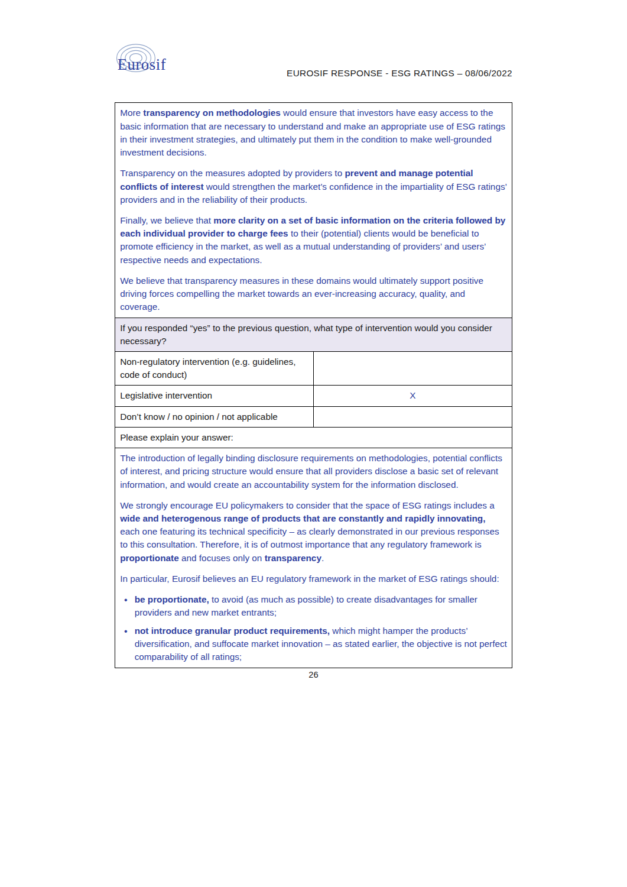Eurosif
EUROSIF RESPONSE - ESG RATINGS – 08/06/2022
| More transparency on methodologies would ensure that investors have easy access to the basic information that are necessary to understand and make an appropriate use of ESG ratings in their investment strategies, and ultimately put them in the condition to make well-grounded investment decisions. Transparency on the measures adopted by providers to prevent and manage potential conflicts of interest would strengthen the market’s confidence in the impartiality of ESG ratings’ providers and in the reliability of their products. Finally, we believe that more clarity on a set of basic information on the criteria followed by each individual provider to charge fees to their (potential) clients would be beneficial to promote efficiency in the market, as well as a mutual understanding of providers’ and users’ respective needs and expectations. We believe that transparency measures in these domains would ultimately support positive driving forces compelling the market towards an ever-increasing accuracy, quality, and coverage. |
| If you responded “yes” to the previous question, what type of intervention would you consider necessary? |
| Non-regulatory intervention (e.g. guidelines, code of conduct) | |
| Legislative intervention | X |
| Don’t know / no opinion / not applicable | |
| Please explain your answer: |
| The introduction of legally binding disclosure requirements on methodologies, potential conflicts of interest, and pricing structure would ensure that all providers disclose a basic set of relevant information, and would create an accountability system for the information disclosed. We strongly encourage EU policymakers to consider that the space of ESG ratings includes a wide and heterogenous range of products that are constantly and rapidly innovating, each one featuring its technical specificity – as clearly demonstrated in our previous responses to this consultation. Therefore, it is of outmost importance that any regulatory framework is proportionate and focuses only on transparency . In particular, Eurosif believes an EU regulatory framework in the market of ESG ratings should: be proportionate, to avoid (as much as possible) to create disadvantages for smaller providers and new market entrants; not introduce granular product requirements, which might hamper the products’ diversification, and suffocate market innovation – as stated earlier, the objective is not perfect comparability of all ratings; |
26